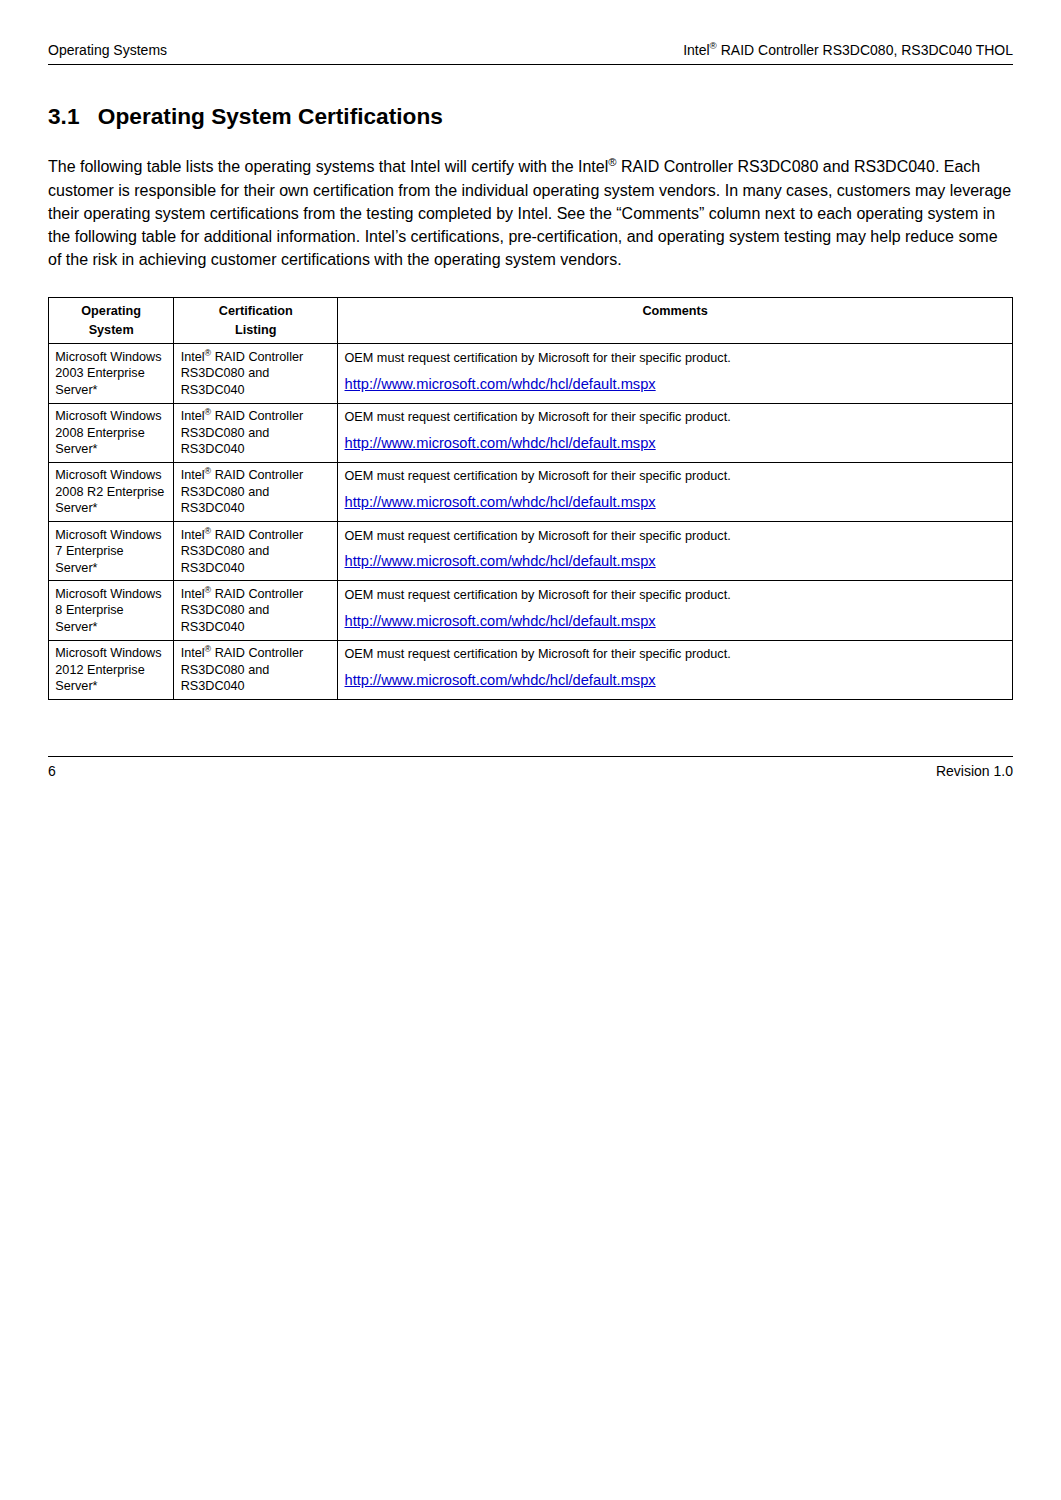Operating Systems
Intel® RAID Controller RS3DC080, RS3DC040 THOL
3.1 Operating System Certifications
The following table lists the operating systems that Intel will certify with the Intel® RAID Controller RS3DC080 and RS3DC040. Each customer is responsible for their own certification from the individual operating system vendors. In many cases, customers may leverage their operating system certifications from the testing completed by Intel. See the “Comments” column next to each operating system in the following table for additional information. Intel’s certifications, pre-certification, and operating system testing may help reduce some of the risk in achieving customer certifications with the operating system vendors.
| Operating System | Certification Listing | Comments |
| --- | --- | --- |
| Microsoft Windows 2003 Enterprise Server* | Intel ® RAID Controller RS3DC080 and RS3DC040 | OEM must request certification by Microsoft for their specific product. http://www.microsoft.com/whdc/hcl/default.mspx |
| Microsoft Windows 2008 Enterprise Server* | Intel ® RAID Controller RS3DC080 and RS3DC040 | OEM must request certification by Microsoft for their specific product. http://www.microsoft.com/whdc/hcl/default.mspx |
| Microsoft Windows 2008 R2 Enterprise Server* | Intel ® RAID Controller RS3DC080 and RS3DC040 | OEM must request certification by Microsoft for their specific product. http://www.microsoft.com/whdc/hcl/default.mspx |
| Microsoft Windows 7 Enterprise Server* | Intel ® RAID Controller RS3DC080 and RS3DC040 | OEM must request certification by Microsoft for their specific product. http://www.microsoft.com/whdc/hcl/default.mspx |
| Microsoft Windows 8 Enterprise Server* | Intel ® RAID Controller RS3DC080 and RS3DC040 | OEM must request certification by Microsoft for their specific product. http://www.microsoft.com/whdc/hcl/default.mspx |
| Microsoft Windows 2012 Enterprise Server* | Intel ® RAID Controller RS3DC080 and RS3DC040 | OEM must request certification by Microsoft for their specific product. http://www.microsoft.com/whdc/hcl/default.mspx |
6
Revision 1.0